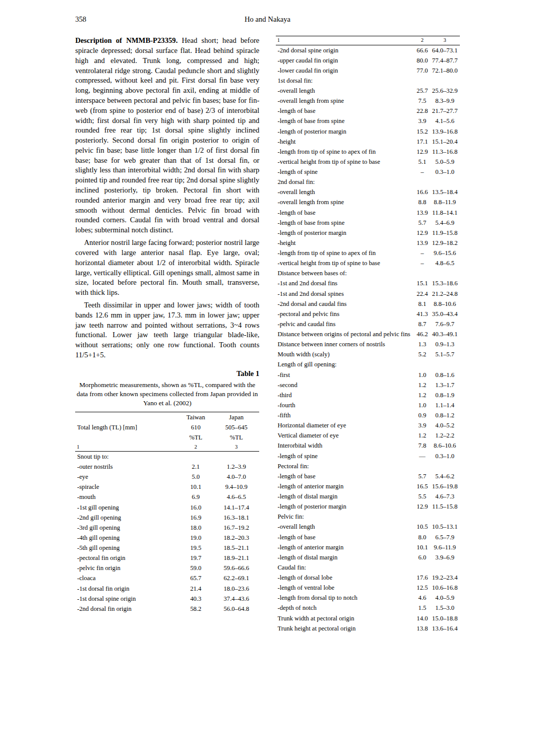358 Ho and Nakaya 358
Description of NMMB-P23359. Head short; head before spiracle depressed; dorsal surface flat. Head behind spiracle high and elevated. Trunk long, compressed and high; ventrolateral ridge strong. Caudal peduncle short and slightly compressed, without keel and pit. First dorsal fin base very long, beginning above pectoral fin axil, ending at middle of interspace between pectoral and pelvic fin bases; base for fin-web (from spine to posterior end of base) 2/3 of interorbital width; first dorsal fin very high with sharp pointed tip and rounded free rear tip; 1st dorsal spine slightly inclined posteriorly. Second dorsal fin origin posterior to origin of pelvic fin base; base little longer than 1/2 of first dorsal fin base; base for web greater than that of 1st dorsal fin, or slightly less than interorbital width; 2nd dorsal fin with sharp pointed tip and rounded free rear tip; 2nd dorsal spine slightly inclined posteriorly, tip broken. Pectoral fin short with rounded anterior margin and very broad free rear tip; axil smooth without dermal denticles. Pelvic fin broad with rounded corners. Caudal fin with broad ventral and dorsal lobes; subterminal notch distinct.
Anterior nostril large facing forward; posterior nostril large covered with large anterior nasal flap. Eye large, oval; horizontal diameter about 1/2 of interorbital width. Spiracle large, vertically elliptical. Gill openings small, almost same in size, located before pectoral fin. Mouth small, transverse, with thick lips.
Teeth dissimilar in upper and lower jaws; width of tooth bands 12.6 mm in upper jaw, 17.3. mm in lower jaw; upper jaw teeth narrow and pointed without serrations, 3~4 rows functional. Lower jaw teeth large triangular blade-like, without serrations; only one row functional. Tooth counts 11/5+1+5.
Table 1
Morphometric measurements, shown as %TL, compared with the data from other known specimens collected from Japan provided in Yano et al. (2002)
| | Taiwan | Japan |
| Total length (TL) [mm] | 610 | 505–645 |
| | %TL | %TL |
| 1 | 2 | 3 |
| Snout tip to: | | |
| -outer nostrils | 2.1 | 1.2–3.9 |
| -eye | 5.0 | 4.0–7.0 |
| -spiracle | 10.1 | 9.4–10.9 |
| -mouth | 6.9 | 4.6–6.5 |
| -1st gill opening | 16.0 | 14.1–17.4 |
| -2nd gill opening | 16.9 | 16.3–18.1 |
| -3rd gill opening | 18.0 | 16.7–19.2 |
| -4th gill opening | 19.0 | 18.2–20.3 |
| -5th gill opening | 19.5 | 18.5–21.1 |
| -pectoral fin origin | 19.7 | 18.9–21.1 |
| -pelvic fin origin | 59.0 | 59.6–66.6 |
| -cloaca | 65.7 | 62.2–69.1 |
| -1st dorsal fin origin | 21.4 | 18.0–23.6 |
| -1st dorsal spine origin | 40.3 | 37.4–43.6 |
| -2nd dorsal fin origin | 58.2 | 56.0–64.8 |
| 1 | 2 | 3 |
| -2nd dorsal spine origin | 66.6 | 64.0–73.1 |
| -upper caudal fin origin | 80.0 | 77.4–87.7 |
| -lower caudal fin origin | 77.0 | 72.1–80.0 |
| 1st dorsal fin: | | |
| -overall length | 25.7 | 25.6–32.9 |
| -overall length from spine | 7.5 | 8.3–9.9 |
| -length of base | 22.8 | 21.7–27.7 |
| -length of base from spine | 3.9 | 4.1–5.6 |
| -length of posterior margin | 15.2 | 13.9–16.8 |
| -height | 17.1 | 15.1–20.4 |
| -length from tip of spine to apex of fin | 12.9 | 11.3–16.8 |
| -vertical height from tip of spine to base | 5.1 | 5.0–5.9 |
| -length of spine | – | 0.3–1.0 |
| 2nd dorsal fin: | | |
| -overall length | 16.6 | 13.5–18.4 |
| -overall length from spine | 8.8 | 8.8–11.9 |
| -length of base | 13.9 | 11.8–14.1 |
| -length of base from spine | 5.7 | 5.4–6.9 |
| -length of posterior margin | 12.9 | 11.9–15.8 |
| -height | 13.9 | 12.9–18.2 |
| -length from tip of spine to apex of fin | – | 9.6–15.6 |
| -vertical height from tip of spine to base | – | 4.8–6.5 |
| Distance between bases of: | | |
| -1st and 2nd dorsal fins | 15.1 | 15.3–18.6 |
| -1st and 2nd dorsal spines | 22.4 | 21.2–24.8 |
| -2nd dorsal and caudal fins | 8.1 | 8.8–10.6 |
| -pectoral and pelvic fins | 41.3 | 35.0–43.4 |
| -pelvic and caudal fins | 8.7 | 7.6–9.7 |
| Distance between origins of pectoral and pelvic fins | 46.2 | 40.3–49.1 |
| Distance between inner corners of nostrils | 1.3 | 0.9–1.3 |
| Mouth width (scaly) | 5.2 | 5.1–5.7 |
| Length of gill opening: | | |
| -first | 1.0 | 0.8–1.6 |
| -second | 1.2 | 1.3–1.7 |
| -third | 1.2 | 0.8–1.9 |
| -fourth | 1.0 | 1.1–1.4 |
| -fifth | 0.9 | 0.8–1.2 |
| Horizontal diameter of eye | 3.9 | 4.0–5.2 |
| Vertical diameter of eye | 1.2 | 1.2–2.2 |
| Interorbital width | 7.8 | 8.6–10.6 |
| -length of spine | — | 0.3–1.0 |
| Pectoral fin: | | |
| -length of base | 5.7 | 5.4–6.2 |
| -length of anterior margin | 16.5 | 15.6–19.8 |
| -length of distal margin | 5.5 | 4.6–7.3 |
| -length of posterior margin | 12.9 | 11.5–15.8 |
| Pelvic fin: | | |
| -overall length | 10.5 | 10.5–13.1 |
| -length of base | 8.0 | 6.5–7.9 |
| -length of anterior margin | 10.1 | 9.6–11.9 |
| -length of distal margin | 6.0 | 3.9–6.9 |
| Caudal fin: | | |
| -length of dorsal lobe | 17.6 | 19.2–23.4 |
| -length of ventral lobe | 12.5 | 10.6–16.8 |
| -length from dorsal tip to notch | 4.6 | 4.0–5.9 |
| -depth of notch | 1.5 | 1.5–3.0 |
| Trunk width at pectoral origin | 14.0 | 15.0–18.8 |
| Trunk height at pectoral origin | 13.8 | 13.6–16.4 |